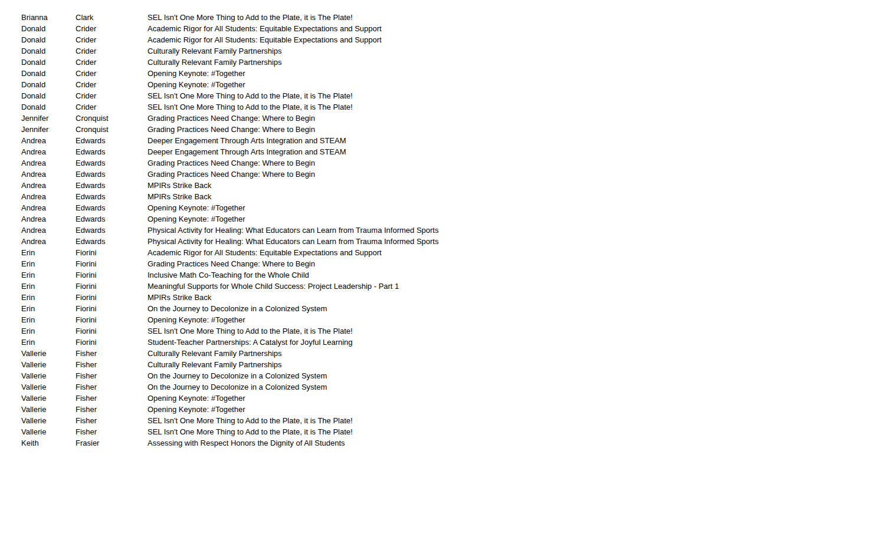| Brianna | Clark | SEL Isn't One More Thing to Add to the Plate, it is The Plate! |
| Donald | Crider | Academic Rigor for All Students: Equitable Expectations and Support |
| Donald | Crider | Academic Rigor for All Students: Equitable Expectations and Support |
| Donald | Crider | Culturally Relevant Family Partnerships |
| Donald | Crider | Culturally Relevant Family Partnerships |
| Donald | Crider | Opening Keynote: #Together |
| Donald | Crider | Opening Keynote: #Together |
| Donald | Crider | SEL Isn't One More Thing to Add to the Plate, it is The Plate! |
| Donald | Crider | SEL Isn't One More Thing to Add to the Plate, it is The Plate! |
| Jennifer | Cronquist | Grading Practices Need Change: Where to Begin |
| Jennifer | Cronquist | Grading Practices Need Change: Where to Begin |
| Andrea | Edwards | Deeper Engagement Through Arts Integration and STEAM |
| Andrea | Edwards | Deeper Engagement Through Arts Integration and STEAM |
| Andrea | Edwards | Grading Practices Need Change: Where to Begin |
| Andrea | Edwards | Grading Practices Need Change: Where to Begin |
| Andrea | Edwards | MPIRs Strike Back |
| Andrea | Edwards | MPIRs Strike Back |
| Andrea | Edwards | Opening Keynote: #Together |
| Andrea | Edwards | Opening Keynote: #Together |
| Andrea | Edwards | Physical Activity for Healing: What Educators can Learn from Trauma Informed Sports |
| Andrea | Edwards | Physical Activity for Healing: What Educators can Learn from Trauma Informed Sports |
| Erin | Fiorini | Academic Rigor for All Students: Equitable Expectations and Support |
| Erin | Fiorini | Grading Practices Need Change: Where to Begin |
| Erin | Fiorini | Inclusive Math Co-Teaching for the Whole Child |
| Erin | Fiorini | Meaningful Supports for Whole Child Success: Project Leadership - Part 1 |
| Erin | Fiorini | MPIRs Strike Back |
| Erin | Fiorini | On the Journey to Decolonize in a Colonized System |
| Erin | Fiorini | Opening Keynote: #Together |
| Erin | Fiorini | SEL Isn't One More Thing to Add to the Plate, it is The Plate! |
| Erin | Fiorini | Student-Teacher Partnerships: A Catalyst for Joyful Learning |
| Vallerie | Fisher | Culturally Relevant Family Partnerships |
| Vallerie | Fisher | Culturally Relevant Family Partnerships |
| Vallerie | Fisher | On the Journey to Decolonize in a Colonized System |
| Vallerie | Fisher | On the Journey to Decolonize in a Colonized System |
| Vallerie | Fisher | Opening Keynote: #Together |
| Vallerie | Fisher | Opening Keynote: #Together |
| Vallerie | Fisher | SEL Isn't One More Thing to Add to the Plate, it is The Plate! |
| Vallerie | Fisher | SEL Isn't One More Thing to Add to the Plate, it is The Plate! |
| Keith | Frasier | Assessing with Respect Honors the Dignity of All Students |